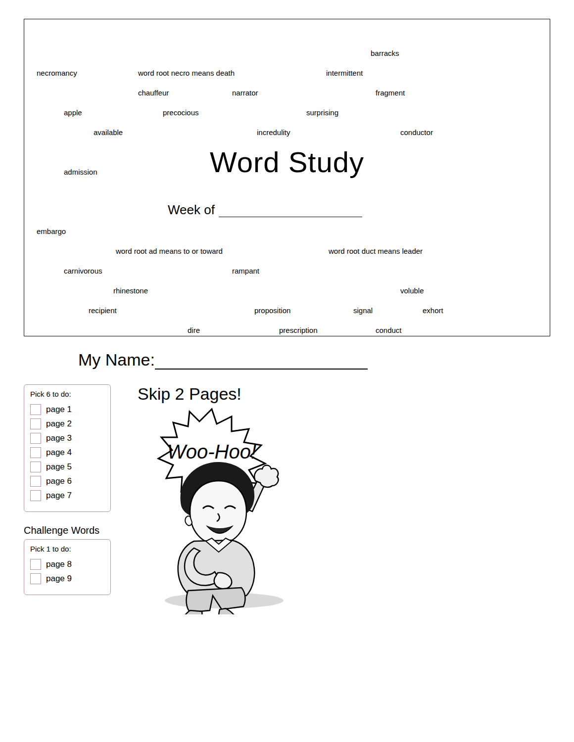barracks necromancy word root necro means death intermittent chauffeur narrator fragment apple precocious surprising available incredulity conductor admission
Word Study
Week of
embargo word root ad means to or toward word root duct means leader carnivorous rampant rhinestone voluble recipient proposition signal exhort dire prescription conduct word root carni means flesh or meat devise
My Name:
Pick 6 to do:
page 1
page 2
page 3
page 4
page 5
page 6
page 7
Challenge Words
Pick 1 to do:
page 8
page 9
Skip 2 Pages!
Woo-Hoo!